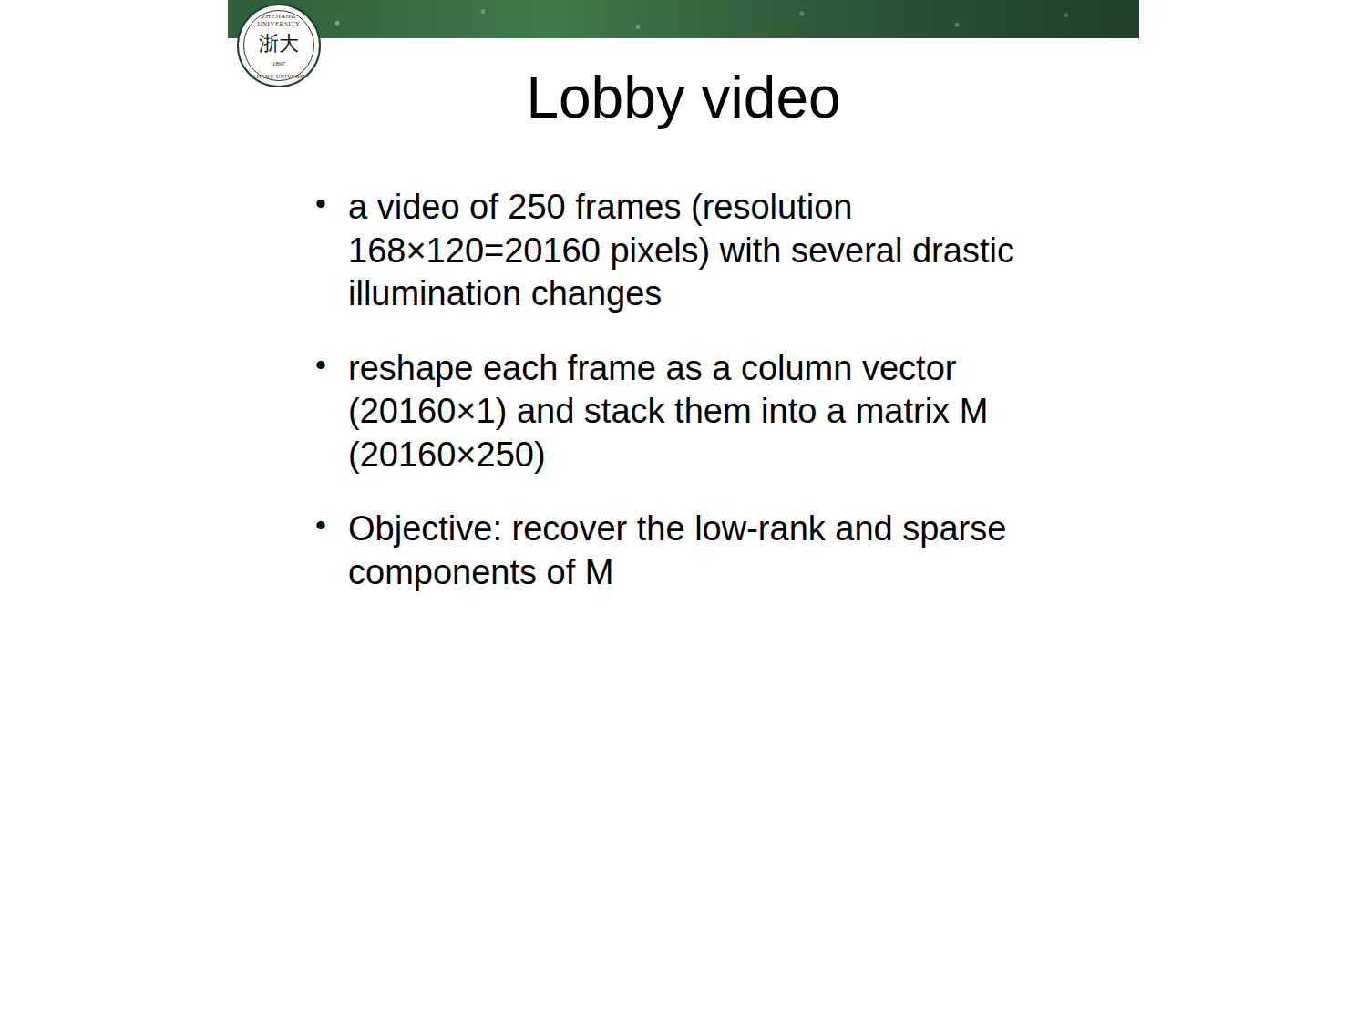ZHEJIANG UNIVERSITY
浙大
1897
ZHEJIANG UNIVERSITY
Lobby video
a video of 250 frames (resolution 168×120=20160 pixels) with several drastic illumination changes
reshape each frame as a column vector (20160×1) and stack them into a matrix M (20160×250)
Objective: recover the low-rank and sparse components of M